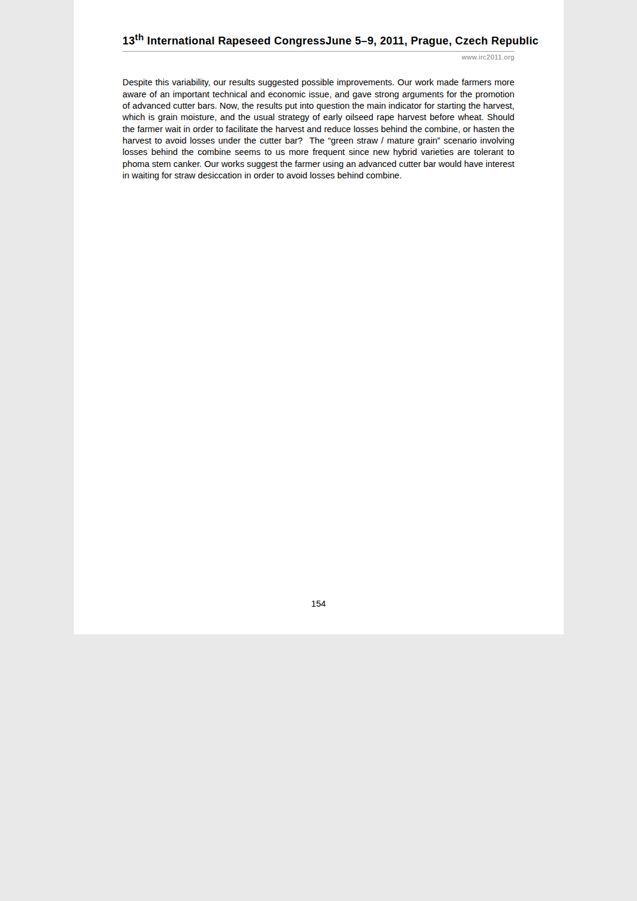13th International Rapeseed Congress
June 5–9, 2011, Prague, Czech Republic
www.irc2011.org
Despite this variability, our results suggested possible improvements. Our work made farmers more aware of an important technical and economic issue, and gave strong arguments for the promotion of advanced cutter bars. Now, the results put into question the main indicator for starting the harvest, which is grain moisture, and the usual strategy of early oilseed rape harvest before wheat. Should the farmer wait in order to facilitate the harvest and reduce losses behind the combine, or hasten the harvest to avoid losses under the cutter bar? The “green straw / mature grain” scenario involving losses behind the combine seems to us more frequent since new hybrid varieties are tolerant to phoma stem canker. Our works suggest the farmer using an advanced cutter bar would have interest in waiting for straw desiccation in order to avoid losses behind combine.
154